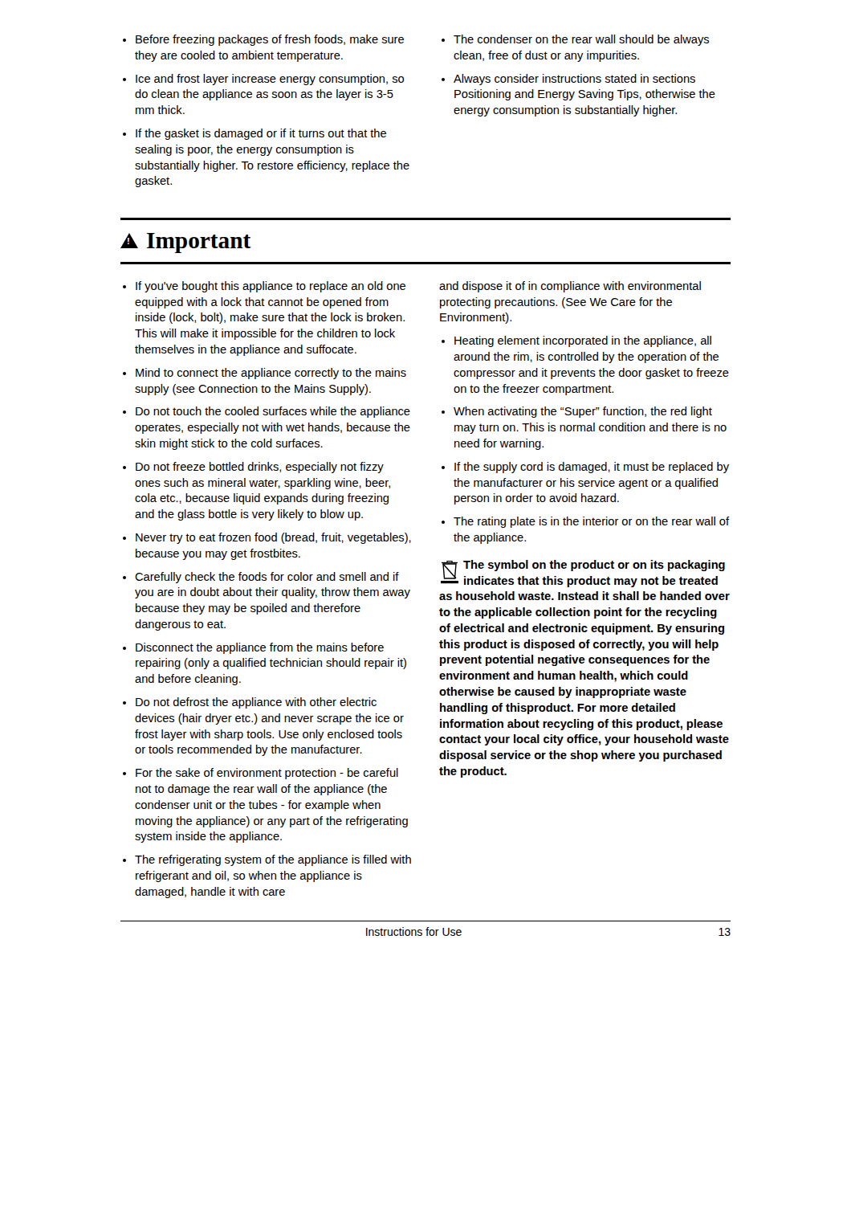Before freezing packages of fresh foods, make sure they are cooled to ambient temperature.
Ice and frost layer increase energy consumption, so do clean the appliance as soon as the layer is 3-5 mm thick.
If the gasket is damaged or if it turns out that the sealing is poor, the energy consumption is substantially higher. To restore efficiency, replace the gasket.
The condenser on the rear wall should be always clean, free of dust or any impurities.
Always consider instructions stated in sections Positioning and Energy Saving Tips, otherwise the energy consumption is substantially higher.
Important
If you've bought this appliance to replace an old one equipped with a lock that cannot be opened from inside (lock, bolt), make sure that the lock is broken. This will make it impossible for the children to lock themselves in the appliance and suffocate.
Mind to connect the appliance correctly to the mains supply (see Connection to the Mains Supply).
Do not touch the cooled surfaces while the appliance operates, especially not with wet hands, because the skin might stick to the cold surfaces.
Do not freeze bottled drinks, especially not fizzy ones such as mineral water, sparkling wine, beer, cola etc., because liquid expands during freezing and the glass bottle is very likely to blow up.
Never try to eat frozen food (bread, fruit, vegetables), because you may get frostbites.
Carefully check the foods for color and smell and if you are in doubt about their quality, throw them away because they may be spoiled and therefore dangerous to eat.
Disconnect the appliance from the mains before repairing (only a qualified technician should repair it) and before cleaning.
Do not defrost the appliance with other electric devices (hair dryer etc.) and never scrape the ice or frost layer with sharp tools. Use only enclosed tools or tools recommended by the manufacturer.
For the sake of environment protection - be careful not to damage the rear wall of the appliance (the condenser unit or the tubes - for example when moving the appliance) or any part of the refrigerating system inside the appliance.
The refrigerating system of the appliance is filled with refrigerant and oil, so when the appliance is damaged, handle it with care
and dispose it of in compliance with environmental protecting precautions. (See We Care for the Environment).
Heating element incorporated in the appliance, all around the rim, is controlled by the operation of the compressor and it prevents the door gasket to freeze on to the freezer compartment.
When activating the “Super” function, the red light may turn on. This is normal condition and there is no need for warning.
If the supply cord is damaged, it must be replaced by the manufacturer or his service agent or a qualified person in order to avoid hazard.
The rating plate is in the interior or on the rear wall of the appliance.
The symbol on the product or on its packaging indicates that this product may not be treated as household waste. Instead it shall be handed over to the applicable collection point for the recycling of electrical and electronic equipment. By ensuring this product is disposed of correctly, you will help prevent potential negative consequences for the environment and human health, which could otherwise be caused by inappropriate waste handling of thisproduct. For more detailed information about recycling of this product, please contact your local city office, your household waste disposal service or the shop where you purchased the product.
Instructions for Use
13